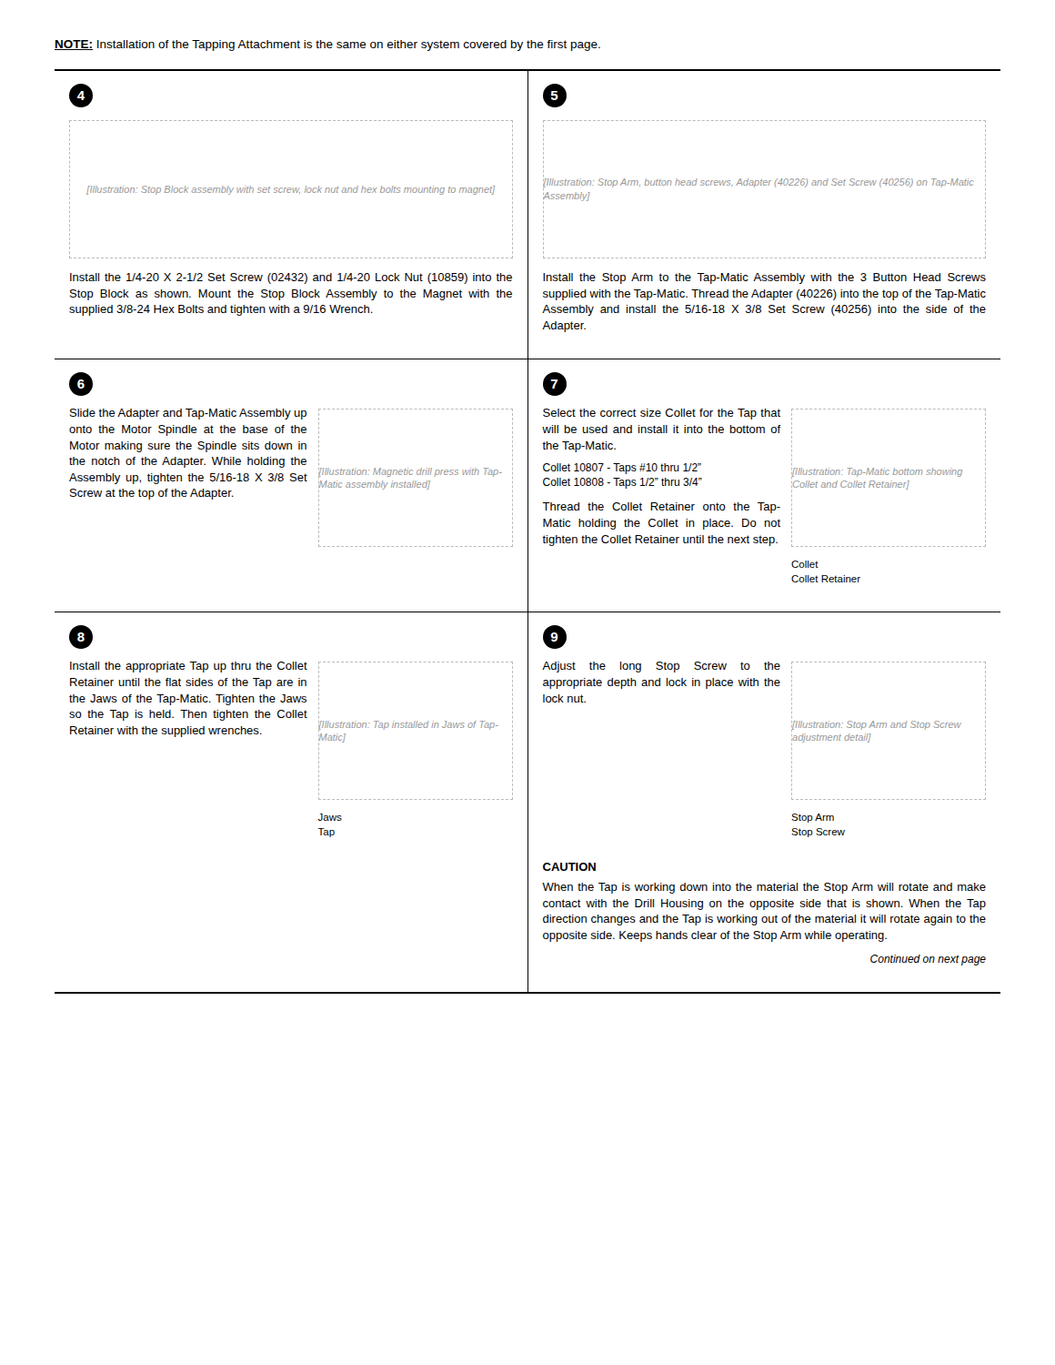NOTE: Installation of the Tapping Attachment is the same on either system covered by the first page.
| 4 [Illustration: Stop Block assembly with set screw, lock nut and hex bolts mounting to magnet] Install the 1/4-20 X 2-1/2 Set Screw (02432) and 1/4-20 Lock Nut (10859) into the Stop Block as shown. Mount the Stop Block Assembly to the Magnet with the supplied 3/8-24 Hex Bolts and tighten with a 9/16 Wrench. | 5 [Illustration: Stop Arm, button head screws, Adapter (40226) and Set Screw (40256) on Tap-Matic Assembly] Install the Stop Arm to the Tap-Matic Assembly with the 3 Button Head Screws supplied with the Tap-Matic. Thread the Adapter (40226) into the top of the Tap-Matic Assembly and install the 5/16-18 X 3/8 Set Screw (40256) into the side of the Adapter. |
| 6 Slide the Adapter and Tap-Matic Assembly up onto the Motor Spindle at the base of the Motor making sure the Spindle sits down in the notch of the Adapter. While holding the Assembly up, tighten the 5/16-18 X 3/8 Set Screw at the top of the Adapter. [Illustration: Magnetic drill press with Tap-Matic assembly installed] | 7 Select the correct size Collet for the Tap that will be used and install it into the bottom of the Tap-Matic. Collet 10807 - Taps #10 thru 1/2” Collet 10808 - Taps 1/2” thru 3/4” Thread the Collet Retainer onto the Tap-Matic holding the Collet in place. Do not tighten the Collet Retainer until the next step. [Illustration: Tap-Matic bottom showing Collet and Collet Retainer] Collet Collet Retainer |
| 8 Install the appropriate Tap up thru the Collet Retainer until the flat sides of the Tap are in the Jaws of the Tap-Matic. Tighten the Jaws so the Tap is held. Then tighten the Collet Retainer with the supplied wrenches. [Illustration: Tap installed in Jaws of Tap-Matic] Jaws Tap | 9 Adjust the long Stop Screw to the appropriate depth and lock in place with the lock nut. [Illustration: Stop Arm and Stop Screw adjustment detail] Stop Arm Stop Screw CAUTION When the Tap is working down into the material the Stop Arm will rotate and make contact with the Drill Housing on the opposite side that is shown. When the Tap direction changes and the Tap is working out of the material it will rotate again to the opposite side. Keeps hands clear of the Stop Arm while operating. Continued on next page |